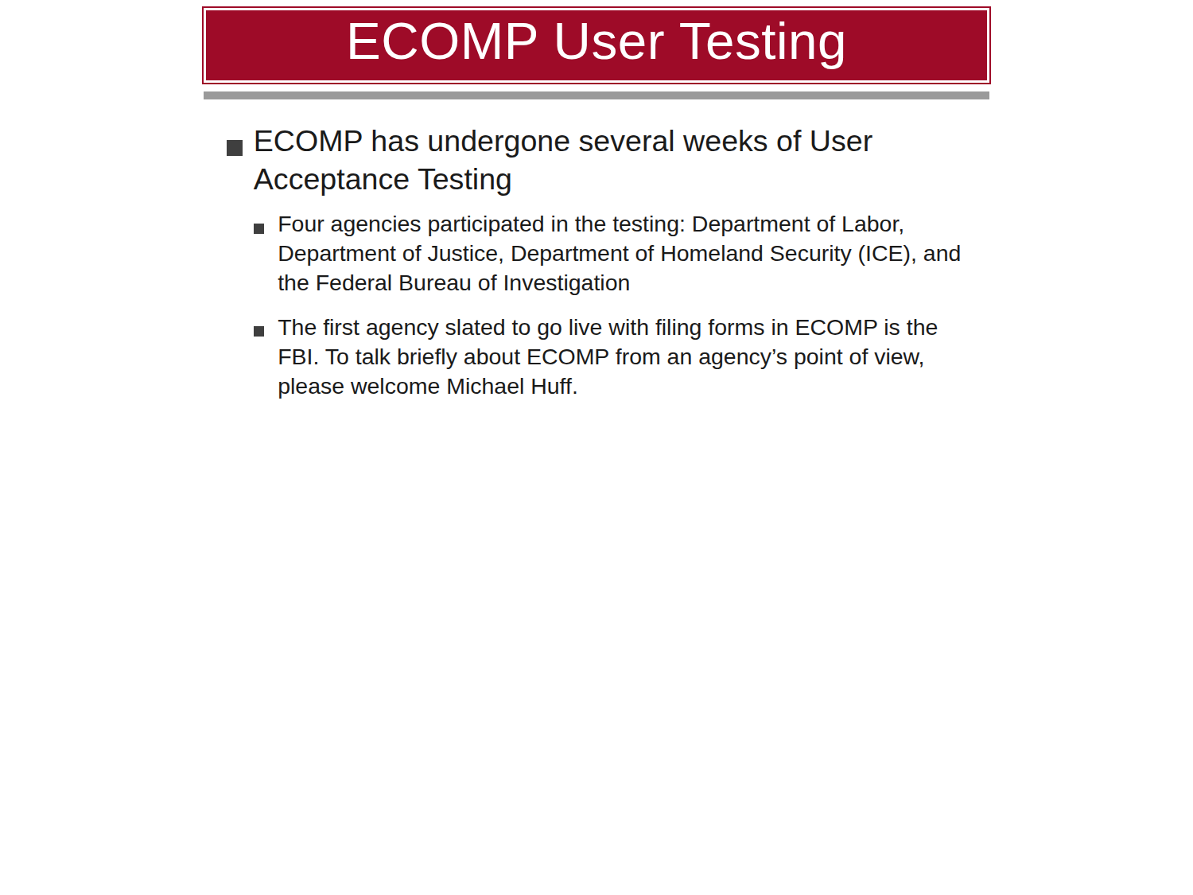ECOMP User Testing
ECOMP has undergone several weeks of User Acceptance Testing
Four agencies participated in the testing: Department of Labor, Department of Justice, Department of Homeland Security (ICE), and the Federal Bureau of Investigation
The first agency slated to go live with filing forms in ECOMP is the FBI. To talk briefly about ECOMP from an agency’s point of view, please welcome Michael Huff.